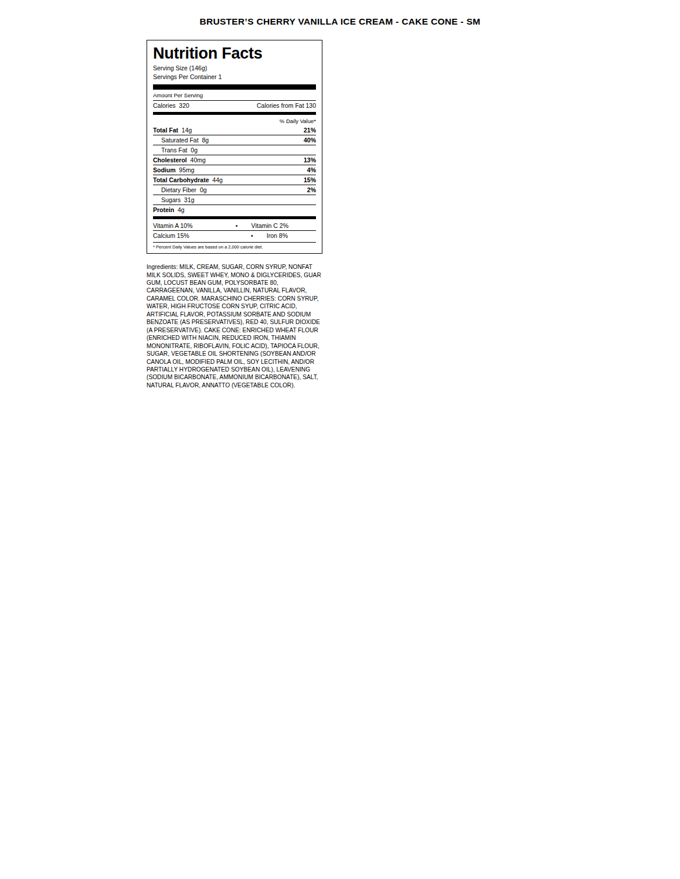BRUSTER’S CHERRY VANILLA ICE CREAM - CAKE CONE - SM
Nutrition Facts
Serving Size (146g)
Servings Per Container 1
Amount Per Serving
| Calories 320 | Calories from Fat 130 |
| | % Daily Value* |
| Total Fat 14g | 21% |
| Saturated Fat 8g | 40% |
| Trans Fat 0g | |
| Cholesterol 40mg | 13% |
| Sodium 95mg | 4% |
| Total Carbohydrate 44g | 15% |
| Dietary Fiber 0g | 2% |
| Sugars 31g | |
| Protein 4g | |
| Vitamin A 10% | • | Vitamin C 2% |
| Calcium 15% | • | Iron 8% |
* Percent Daily Values are based on a 2,000 calorie diet.
Ingredients: MILK, CREAM, SUGAR, CORN SYRUP, NONFAT MILK SOLIDS, SWEET WHEY, MONO & DIGLYCERIDES, GUAR GUM, LOCUST BEAN GUM, POLYSORBATE 80, CARRAGEENAN, VANILLA, VANILLIN, NATURAL FLAVOR, CARAMEL COLOR. MARASCHINO CHERRIES: CORN SYRUP, WATER, HIGH FRUCTOSE CORN SYUP, CITRIC ACID, ARTIFICIAL FLAVOR, POTASSIUM SORBATE AND SODIUM BENZOATE (AS PRESERVATIVES), RED 40, SULFUR DIOXIDE (A PRESERVATIVE). CAKE CONE: ENRICHED WHEAT FLOUR (ENRICHED WITH NIACIN, REDUCED IRON, THIAMIN MONONITRATE, RIBOFLAVIN, FOLIC ACID), TAPIOCA FLOUR, SUGAR, VEGETABLE OIL SHORTENING (SOYBEAN AND/OR CANOLA OIL, MODIFIED PALM OIL, SOY LECITHIN, AND/OR PARTIALLY HYDROGENATED SOYBEAN OIL), LEAVENING (SODIUM BICARBONATE, AMMONIUM BICARBONATE), SALT, NATURAL FLAVOR, ANNATTO (VEGETABLE COLOR).